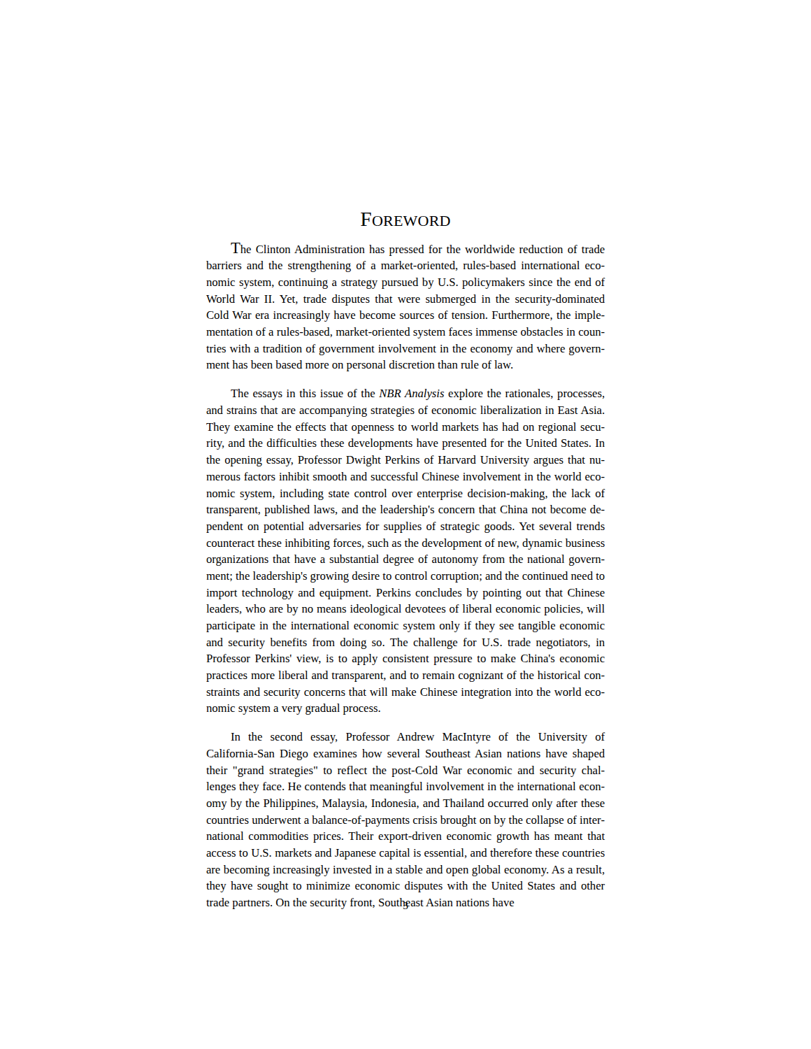FOREWORD
The Clinton Administration has pressed for the worldwide reduction of trade barriers and the strengthening of a market-oriented, rules-based international economic system, continuing a strategy pursued by U.S. policymakers since the end of World War II. Yet, trade disputes that were submerged in the security-dominated Cold War era increasingly have become sources of tension. Furthermore, the implementation of a rules-based, market-oriented system faces immense obstacles in countries with a tradition of government involvement in the economy and where government has been based more on personal discretion than rule of law.
The essays in this issue of the NBR Analysis explore the rationales, processes, and strains that are accompanying strategies of economic liberalization in East Asia. They examine the effects that openness to world markets has had on regional security, and the difficulties these developments have presented for the United States. In the opening essay, Professor Dwight Perkins of Harvard University argues that numerous factors inhibit smooth and successful Chinese involvement in the world economic system, including state control over enterprise decision-making, the lack of transparent, published laws, and the leadership's concern that China not become dependent on potential adversaries for supplies of strategic goods. Yet several trends counteract these inhibiting forces, such as the development of new, dynamic business organizations that have a substantial degree of autonomy from the national government; the leadership's growing desire to control corruption; and the continued need to import technology and equipment. Perkins concludes by pointing out that Chinese leaders, who are by no means ideological devotees of liberal economic policies, will participate in the international economic system only if they see tangible economic and security benefits from doing so. The challenge for U.S. trade negotiators, in Professor Perkins' view, is to apply consistent pressure to make China's economic practices more liberal and transparent, and to remain cognizant of the historical constraints and security concerns that will make Chinese integration into the world economic system a very gradual process.
In the second essay, Professor Andrew MacIntyre of the University of California-San Diego examines how several Southeast Asian nations have shaped their "grand strategies" to reflect the post-Cold War economic and security challenges they face. He contends that meaningful involvement in the international economy by the Philippines, Malaysia, Indonesia, and Thailand occurred only after these countries underwent a balance-of-payments crisis brought on by the collapse of international commodities prices. Their export-driven economic growth has meant that access to U.S. markets and Japanese capital is essential, and therefore these countries are becoming increasingly invested in a stable and open global economy. As a result, they have sought to minimize economic disputes with the United States and other trade partners. On the security front, Southeast Asian nations have
3